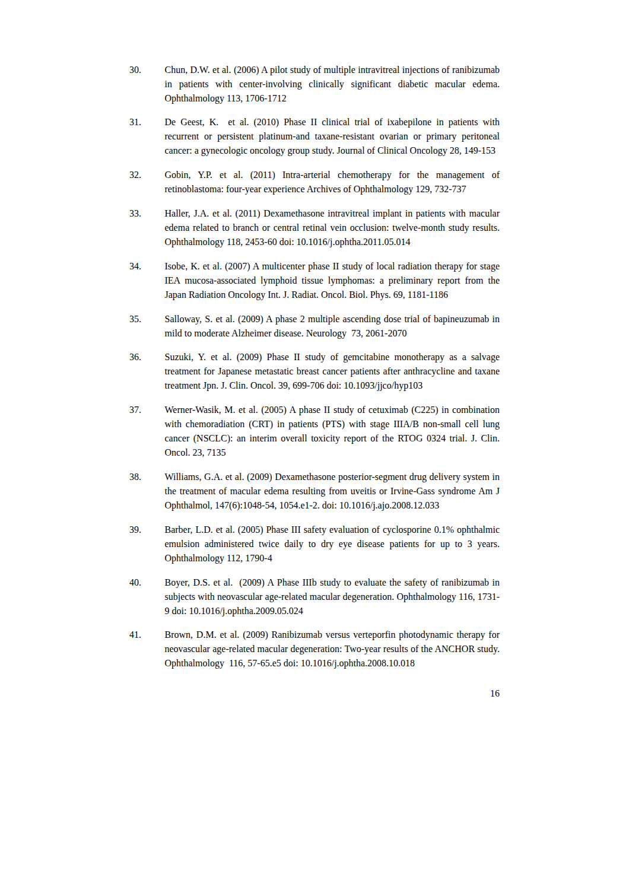30. Chun, D.W. et al. (2006) A pilot study of multiple intravitreal injections of ranibizumab in patients with center-involving clinically significant diabetic macular edema. Ophthalmology 113, 1706-1712
31. De Geest, K. et al. (2010) Phase II clinical trial of ixabepilone in patients with recurrent or persistent platinum-and taxane-resistant ovarian or primary peritoneal cancer: a gynecologic oncology group study. Journal of Clinical Oncology 28, 149-153
32. Gobin, Y.P. et al. (2011) Intra-arterial chemotherapy for the management of retinoblastoma: four-year experience Archives of Ophthalmology 129, 732-737
33. Haller, J.A. et al. (2011) Dexamethasone intravitreal implant in patients with macular edema related to branch or central retinal vein occlusion: twelve-month study results. Ophthalmology 118, 2453-60 doi: 10.1016/j.ophtha.2011.05.014
34. Isobe, K. et al. (2007) A multicenter phase II study of local radiation therapy for stage IEA mucosa-associated lymphoid tissue lymphomas: a preliminary report from the Japan Radiation Oncology Int. J. Radiat. Oncol. Biol. Phys. 69, 1181-1186
35. Salloway, S. et al. (2009) A phase 2 multiple ascending dose trial of bapineuzumab in mild to moderate Alzheimer disease. Neurology 73, 2061-2070
36. Suzuki, Y. et al. (2009) Phase II study of gemcitabine monotherapy as a salvage treatment for Japanese metastatic breast cancer patients after anthracycline and taxane treatment Jpn. J. Clin. Oncol. 39, 699-706 doi: 10.1093/jjco/hyp103
37. Werner-Wasik, M. et al. (2005) A phase II study of cetuximab (C225) in combination with chemoradiation (CRT) in patients (PTS) with stage IIIA/B non-small cell lung cancer (NSCLC): an interim overall toxicity report of the RTOG 0324 trial. J. Clin. Oncol. 23, 7135
38. Williams, G.A. et al. (2009) Dexamethasone posterior-segment drug delivery system in the treatment of macular edema resulting from uveitis or Irvine-Gass syndrome Am J Ophthalmol, 147(6):1048-54, 1054.e1-2. doi: 10.1016/j.ajo.2008.12.033
39. Barber, L.D. et al. (2005) Phase III safety evaluation of cyclosporine 0.1% ophthalmic emulsion administered twice daily to dry eye disease patients for up to 3 years. Ophthalmology 112, 1790-4
40. Boyer, D.S. et al. (2009) A Phase IIIb study to evaluate the safety of ranibizumab in subjects with neovascular age-related macular degeneration. Ophthalmology 116, 1731-9 doi: 10.1016/j.ophtha.2009.05.024
41. Brown, D.M. et al. (2009) Ranibizumab versus verteporfin photodynamic therapy for neovascular age-related macular degeneration: Two-year results of the ANCHOR study. Ophthalmology 116, 57-65.e5 doi: 10.1016/j.ophtha.2008.10.018
16